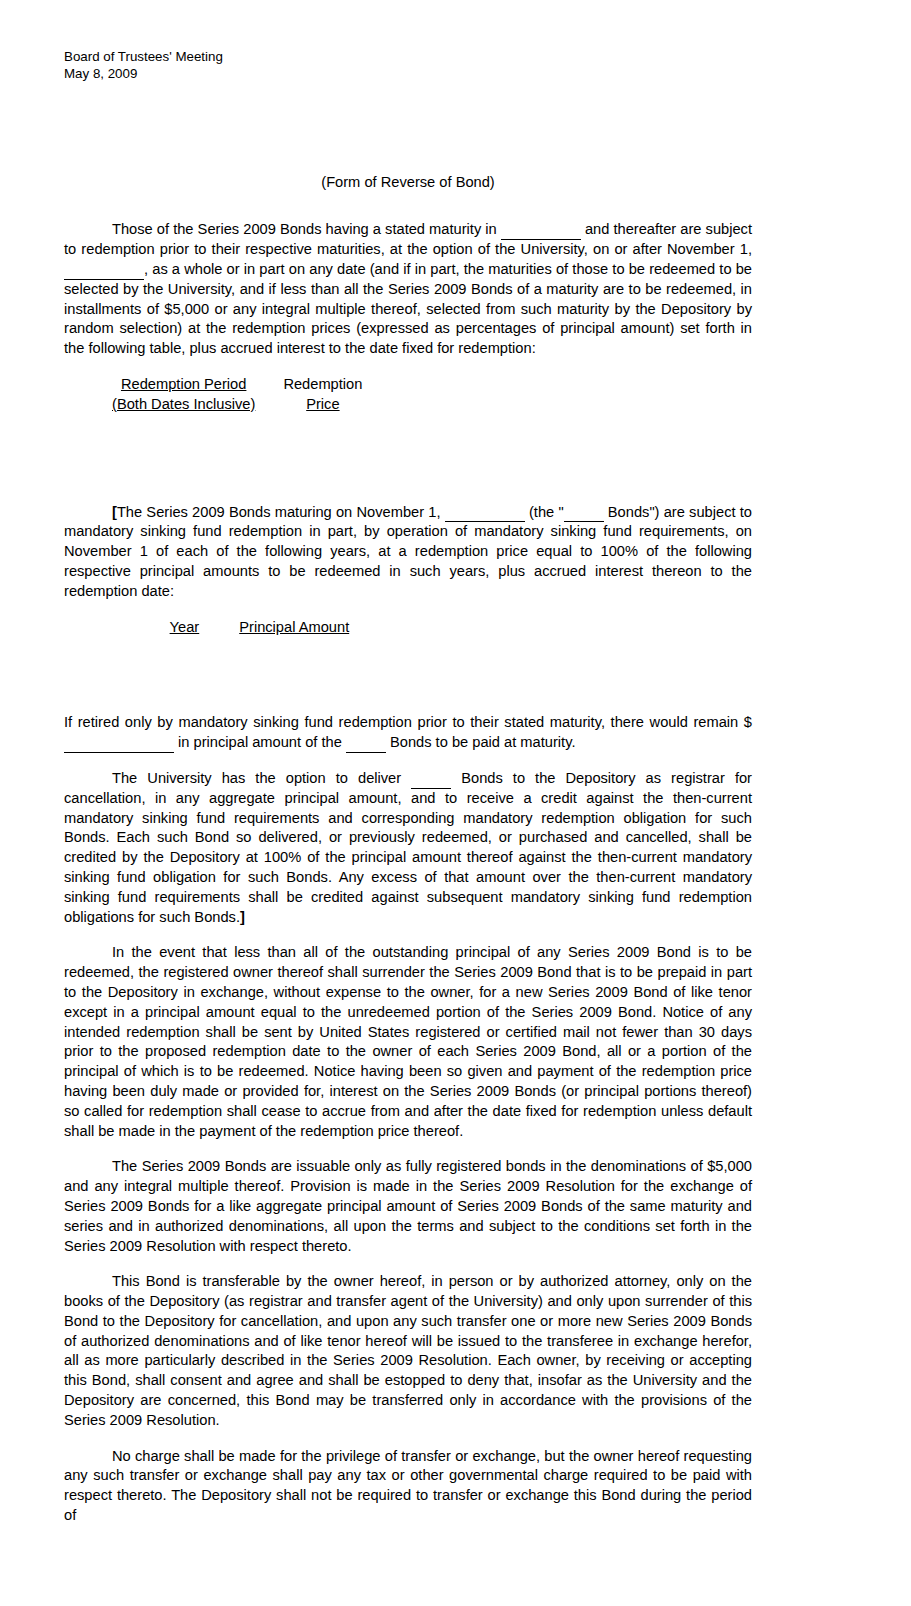Board of Trustees' Meeting
May 8, 2009
(Form of Reverse of Bond)
Those of the Series 2009 Bonds having a stated maturity in and thereafter are subject to redemption prior to their respective maturities, at the option of the University, on or after November 1, , as a whole or in part on any date (and if in part, the maturities of those to be redeemed to be selected by the University, and if less than all the Series 2009 Bonds of a maturity are to be redeemed, in installments of $5,000 or any integral multiple thereof, selected from such maturity by the Depository by random selection) at the redemption prices (expressed as percentages of principal amount) set forth in the following table, plus accrued interest to the date fixed for redemption:
| Redemption Period | Redemption |
| --- | --- |
| (Both Dates Inclusive) | Price |
[The Series 2009 Bonds maturing on November 1, (the " Bonds") are subject to mandatory sinking fund redemption in part, by operation of mandatory sinking fund requirements, on November 1 of each of the following years, at a redemption price equal to 100% of the following respective principal amounts to be redeemed in such years, plus accrued interest thereon to the redemption date:
| Year | Principal Amount |
| --- | --- |
If retired only by mandatory sinking fund redemption prior to their stated maturity, there would remain $ in principal amount of the Bonds to be paid at maturity.
The University has the option to deliver Bonds to the Depository as registrar for cancellation, in any aggregate principal amount, and to receive a credit against the then-current mandatory sinking fund requirements and corresponding mandatory redemption obligation for such Bonds. Each such Bond so delivered, or previously redeemed, or purchased and cancelled, shall be credited by the Depository at 100% of the principal amount thereof against the then-current mandatory sinking fund obligation for such Bonds. Any excess of that amount over the then-current mandatory sinking fund requirements shall be credited against subsequent mandatory sinking fund redemption obligations for such Bonds.]
In the event that less than all of the outstanding principal of any Series 2009 Bond is to be redeemed, the registered owner thereof shall surrender the Series 2009 Bond that is to be prepaid in part to the Depository in exchange, without expense to the owner, for a new Series 2009 Bond of like tenor except in a principal amount equal to the unredeemed portion of the Series 2009 Bond. Notice of any intended redemption shall be sent by United States registered or certified mail not fewer than 30 days prior to the proposed redemption date to the owner of each Series 2009 Bond, all or a portion of the principal of which is to be redeemed. Notice having been so given and payment of the redemption price having been duly made or provided for, interest on the Series 2009 Bonds (or principal portions thereof) so called for redemption shall cease to accrue from and after the date fixed for redemption unless default shall be made in the payment of the redemption price thereof.
The Series 2009 Bonds are issuable only as fully registered bonds in the denominations of $5,000 and any integral multiple thereof. Provision is made in the Series 2009 Resolution for the exchange of Series 2009 Bonds for a like aggregate principal amount of Series 2009 Bonds of the same maturity and series and in authorized denominations, all upon the terms and subject to the conditions set forth in the Series 2009 Resolution with respect thereto.
This Bond is transferable by the owner hereof, in person or by authorized attorney, only on the books of the Depository (as registrar and transfer agent of the University) and only upon surrender of this Bond to the Depository for cancellation, and upon any such transfer one or more new Series 2009 Bonds of authorized denominations and of like tenor hereof will be issued to the transferee in exchange herefor, all as more particularly described in the Series 2009 Resolution. Each owner, by receiving or accepting this Bond, shall consent and agree and shall be estopped to deny that, insofar as the University and the Depository are concerned, this Bond may be transferred only in accordance with the provisions of the Series 2009 Resolution.
No charge shall be made for the privilege of transfer or exchange, but the owner hereof requesting any such transfer or exchange shall pay any tax or other governmental charge required to be paid with respect thereto. The Depository shall not be required to transfer or exchange this Bond during the period of